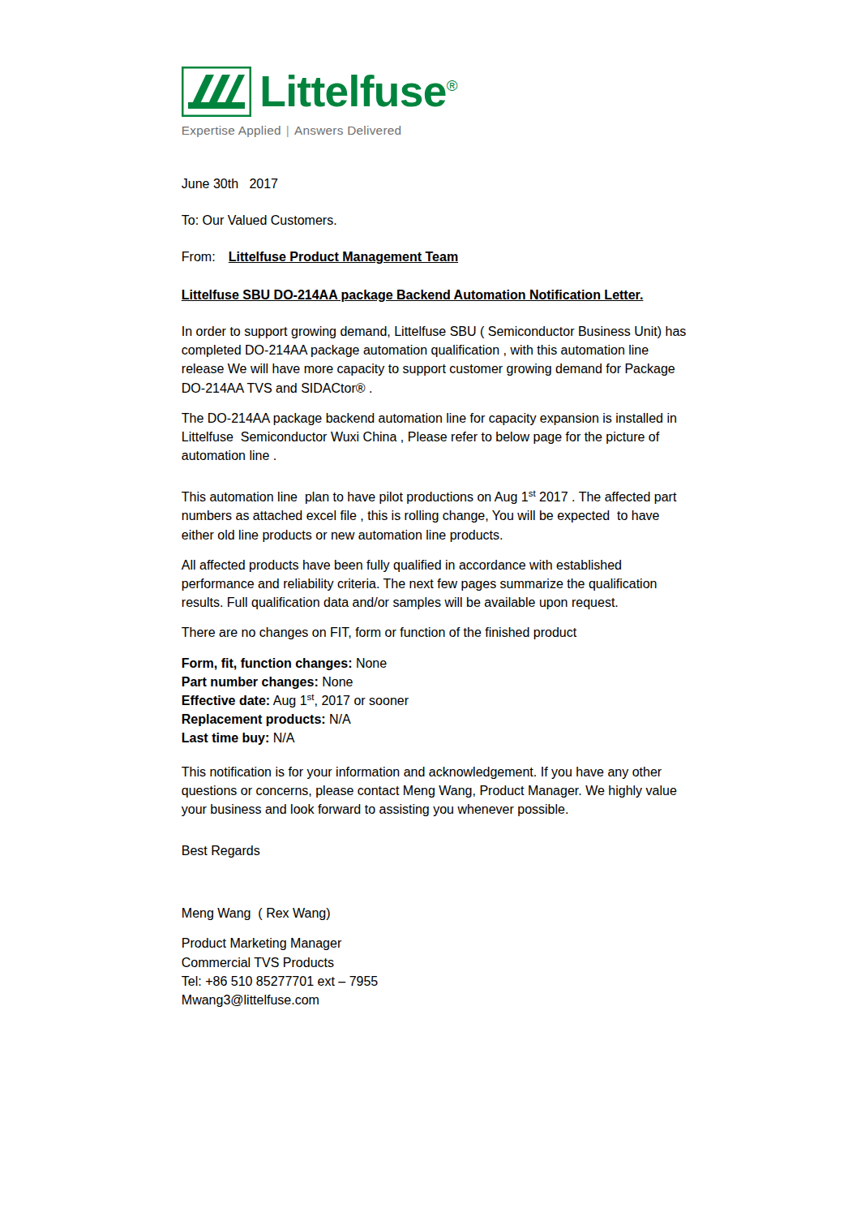Littelfuse®
Expertise Applied|Answers Delivered
June 30th 2017
To: Our Valued Customers.
From: Littelfuse Product Management Team
Littelfuse SBU DO-214AA package Backend Automation Notification Letter.
In order to support growing demand, Littelfuse SBU ( Semiconductor Business Unit) has completed DO-214AA package automation qualification , with this automation line release We will have more capacity to support customer growing demand for Package DO-214AA TVS and SIDACtor® .
The DO-214AA package backend automation line for capacity expansion is installed in Littelfuse Semiconductor Wuxi China , Please refer to below page for the picture of automation line .
This automation line plan to have pilot productions on Aug 1st 2017 . The affected part numbers as attached excel file , this is rolling change, You will be expected to have either old line products or new automation line products.
All affected products have been fully qualified in accordance with established performance and reliability criteria. The next few pages summarize the qualification results. Full qualification data and/or samples will be available upon request.
There are no changes on FIT, form or function of the finished product
Form, fit, function changes: None
Part number changes: None
Effective date: Aug 1st, 2017 or sooner
Replacement products: N/A
Last time buy: N/A
This notification is for your information and acknowledgement. If you have any other questions or concerns, please contact Meng Wang, Product Manager. We highly value your business and look forward to assisting you whenever possible.
Best Regards
Meng Wang ( Rex Wang)
Product Marketing Manager
Commercial TVS Products
Tel: +86 510 85277701 ext – 7955
Mwang3@littelfuse.com